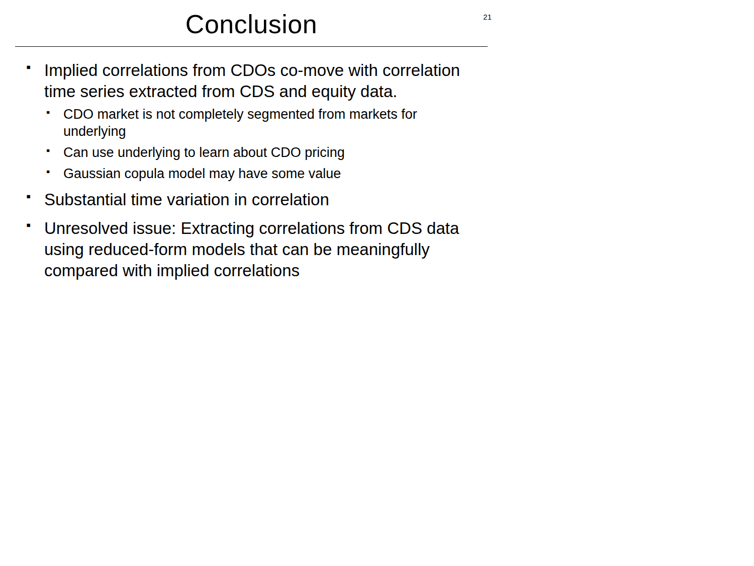21
Conclusion
Implied correlations from CDOs co-move with correlation time series extracted from CDS and equity data.
CDO market is not completely segmented from markets for underlying
Can use underlying to learn about CDO pricing
Gaussian copula model may have some value
Substantial time variation in correlation
Unresolved issue: Extracting correlations from CDS data using reduced-form models that can be meaningfully compared with implied correlations